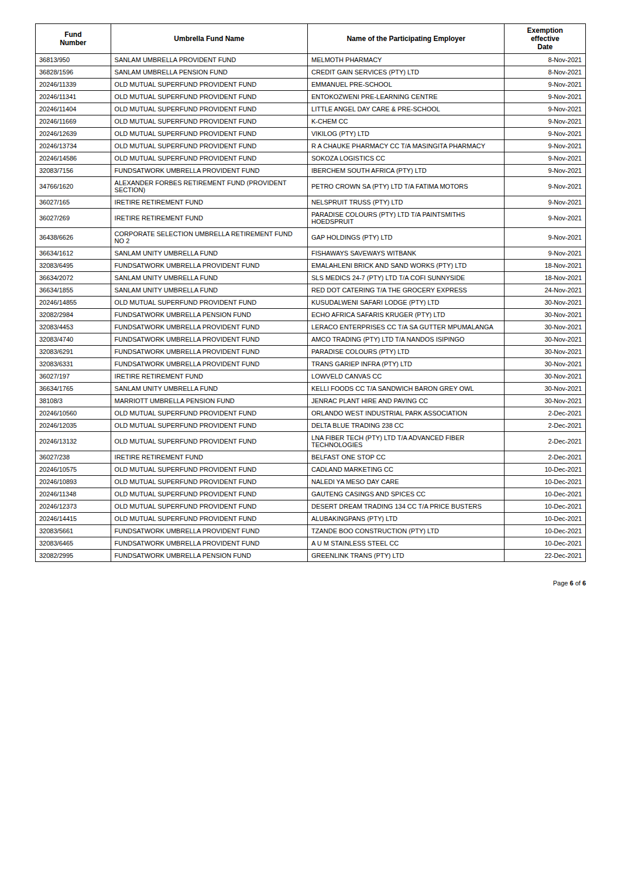| Fund Number | Umbrella Fund Name | Name of the Participating Employer | Exemption effective Date |
| --- | --- | --- | --- |
| 36813/950 | SANLAM UMBRELLA PROVIDENT FUND | MELMOTH PHARMACY | 8-Nov-2021 |
| 36828/1596 | SANLAM UMBRELLA PENSION FUND | CREDIT GAIN SERVICES (PTY) LTD | 8-Nov-2021 |
| 20246/11339 | OLD MUTUAL SUPERFUND PROVIDENT FUND | EMMANUEL PRE-SCHOOL | 9-Nov-2021 |
| 20246/11341 | OLD MUTUAL SUPERFUND PROVIDENT FUND | ENTOKOZWENI PRE-LEARNING CENTRE | 9-Nov-2021 |
| 20246/11404 | OLD MUTUAL SUPERFUND PROVIDENT FUND | LITTLE ANGEL DAY CARE & PRE-SCHOOL | 9-Nov-2021 |
| 20246/11669 | OLD MUTUAL SUPERFUND PROVIDENT FUND | K-CHEM CC | 9-Nov-2021 |
| 20246/12639 | OLD MUTUAL SUPERFUND PROVIDENT FUND | VIKILOG (PTY) LTD | 9-Nov-2021 |
| 20246/13734 | OLD MUTUAL SUPERFUND PROVIDENT FUND | R A CHAUKE PHARMACY CC T/A MASINGITA PHARMACY | 9-Nov-2021 |
| 20246/14586 | OLD MUTUAL SUPERFUND PROVIDENT FUND | SOKOZA LOGISTICS CC | 9-Nov-2021 |
| 32083/7156 | FUNDSATWORK UMBRELLA PROVIDENT FUND | IBERCHEM SOUTH AFRICA (PTY) LTD | 9-Nov-2021 |
| 34766/1620 | ALEXANDER FORBES RETIREMENT FUND (PROVIDENT SECTION) | PETRO CROWN SA (PTY) LTD T/A FATIMA MOTORS | 9-Nov-2021 |
| 36027/165 | IRETIRE RETIREMENT FUND | NELSPRUIT TRUSS (PTY) LTD | 9-Nov-2021 |
| 36027/269 | IRETIRE RETIREMENT FUND | PARADISE COLOURS (PTY) LTD T/A PAINTSMITHS HOEDSPRUIT | 9-Nov-2021 |
| 36438/6626 | CORPORATE SELECTION UMBRELLA RETIREMENT FUND NO 2 | GAP HOLDINGS (PTY) LTD | 9-Nov-2021 |
| 36634/1612 | SANLAM UNITY UMBRELLA FUND | FISHAWAYS SAVEWAYS WITBANK | 9-Nov-2021 |
| 32083/6495 | FUNDSATWORK UMBRELLA PROVIDENT FUND | EMALAHLENI BRICK AND SAND WORKS (PTY) LTD | 18-Nov-2021 |
| 36634/2072 | SANLAM UNITY UMBRELLA FUND | SLS MEDICS 24-7 (PTY) LTD T/A COFI SUNNYSIDE | 18-Nov-2021 |
| 36634/1855 | SANLAM UNITY UMBRELLA FUND | RED DOT CATERING T/A THE GROCERY EXPRESS | 24-Nov-2021 |
| 20246/14855 | OLD MUTUAL SUPERFUND PROVIDENT FUND | KUSUDALWENI SAFARI LODGE (PTY) LTD | 30-Nov-2021 |
| 32082/2984 | FUNDSATWORK UMBRELLA PENSION FUND | ECHO AFRICA SAFARIS KRUGER (PTY) LTD | 30-Nov-2021 |
| 32083/4453 | FUNDSATWORK UMBRELLA PROVIDENT FUND | LERACO ENTERPRISES CC T/A SA GUTTER MPUMALANGA | 30-Nov-2021 |
| 32083/4740 | FUNDSATWORK UMBRELLA PROVIDENT FUND | AMCO TRADING (PTY) LTD T/A NANDOS ISIPINGO | 30-Nov-2021 |
| 32083/6291 | FUNDSATWORK UMBRELLA PROVIDENT FUND | PARADISE COLOURS (PTY) LTD | 30-Nov-2021 |
| 32083/6331 | FUNDSATWORK UMBRELLA PROVIDENT FUND | TRANS GARIEP INFRA (PTY) LTD | 30-Nov-2021 |
| 36027/197 | IRETIRE RETIREMENT FUND | LOWVELD CANVAS CC | 30-Nov-2021 |
| 36634/1765 | SANLAM UNITY UMBRELLA FUND | KELLI FOODS CC T/A SANDWICH BARON GREY OWL | 30-Nov-2021 |
| 38108/3 | MARRIOTT UMBRELLA PENSION FUND | JENRAC PLANT HIRE AND PAVING CC | 30-Nov-2021 |
| 20246/10560 | OLD MUTUAL SUPERFUND PROVIDENT FUND | ORLANDO WEST INDUSTRIAL PARK ASSOCIATION | 2-Dec-2021 |
| 20246/12035 | OLD MUTUAL SUPERFUND PROVIDENT FUND | DELTA BLUE TRADING 238 CC | 2-Dec-2021 |
| 20246/13132 | OLD MUTUAL SUPERFUND PROVIDENT FUND | LNA FIBER TECH (PTY) LTD T/A ADVANCED FIBER TECHNOLOGIES | 2-Dec-2021 |
| 36027/238 | IRETIRE RETIREMENT FUND | BELFAST ONE STOP CC | 2-Dec-2021 |
| 20246/10575 | OLD MUTUAL SUPERFUND PROVIDENT FUND | CADLAND MARKETING CC | 10-Dec-2021 |
| 20246/10893 | OLD MUTUAL SUPERFUND PROVIDENT FUND | NALEDI YA MESO DAY CARE | 10-Dec-2021 |
| 20246/11348 | OLD MUTUAL SUPERFUND PROVIDENT FUND | GAUTENG CASINGS AND SPICES CC | 10-Dec-2021 |
| 20246/12373 | OLD MUTUAL SUPERFUND PROVIDENT FUND | DESERT DREAM TRADING 134 CC T/A PRICE BUSTERS | 10-Dec-2021 |
| 20246/14415 | OLD MUTUAL SUPERFUND PROVIDENT FUND | ALUBAKINGPANS (PTY) LTD | 10-Dec-2021 |
| 32083/5661 | FUNDSATWORK UMBRELLA PROVIDENT FUND | TZANDE BOO CONSTRUCTION (PTY) LTD | 10-Dec-2021 |
| 32083/6465 | FUNDSATWORK UMBRELLA PROVIDENT FUND | A U M STAINLESS STEEL CC | 10-Dec-2021 |
| 32082/2995 | FUNDSATWORK UMBRELLA PENSION FUND | GREENLINK TRANS (PTY) LTD | 22-Dec-2021 |
Page 6 of 6